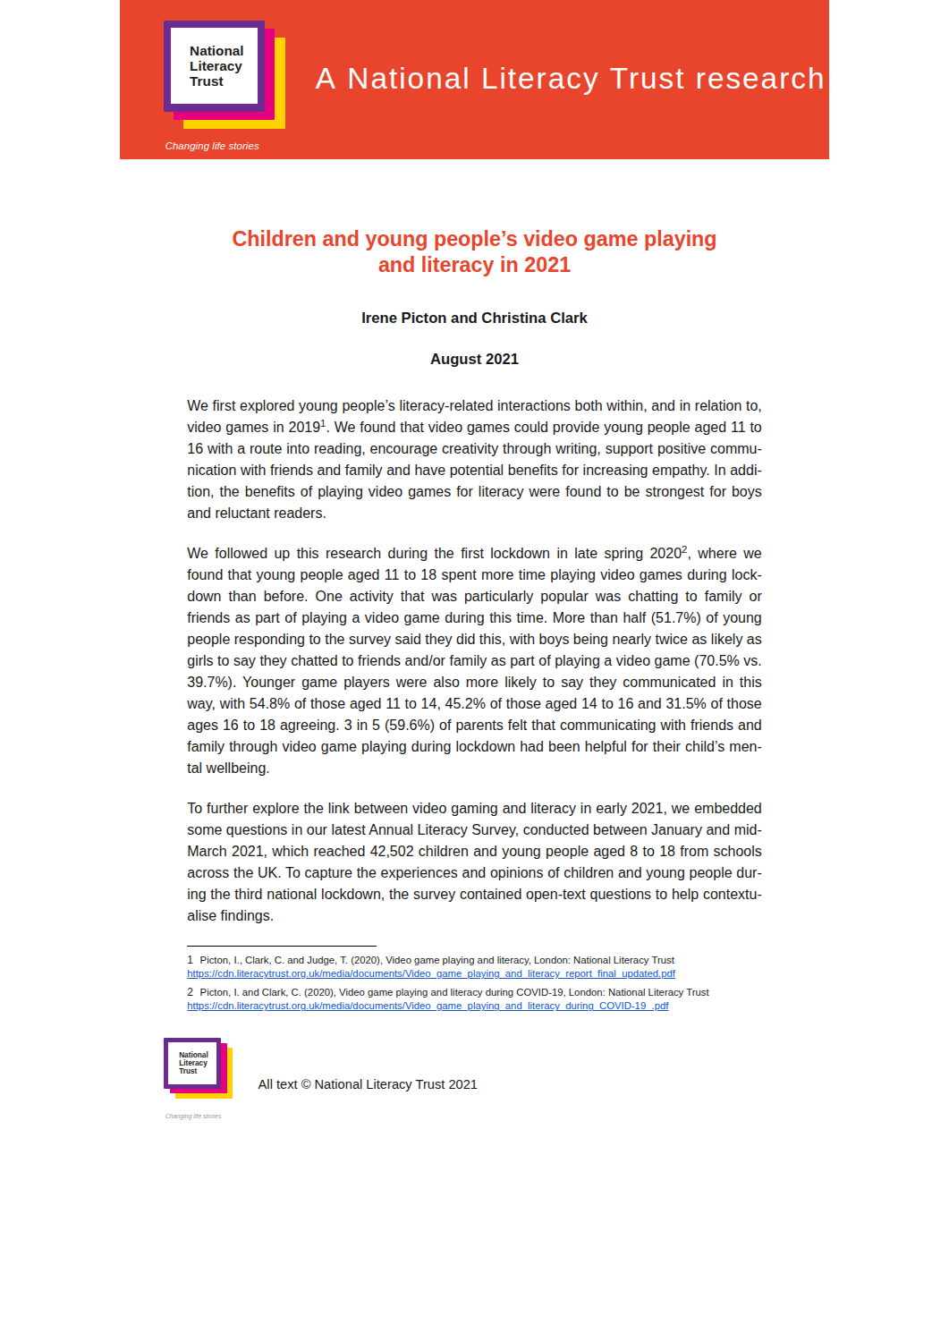National
Literacy
Trust
Changing life stories
A National Literacy Trust research report
Children and young people’s video game playing and literacy in 2021
Irene Picton and Christina Clark
August 2021
We first explored young people’s literacy-related interactions both within, and in relation to, video games in 20191. We found that video games could provide young people aged 11 to 16 with a route into reading, encourage creativity through writing, support positive communication with friends and family and have potential benefits for increasing empathy. In addition, the benefits of playing video games for literacy were found to be strongest for boys and reluctant readers.
We followed up this research during the first lockdown in late spring 20202, where we found that young people aged 11 to 18 spent more time playing video games during lockdown than before. One activity that was particularly popular was chatting to family or friends as part of playing a video game during this time. More than half (51.7%) of young people responding to the survey said they did this, with boys being nearly twice as likely as girls to say they chatted to friends and/or family as part of playing a video game (70.5% vs. 39.7%). Younger game players were also more likely to say they communicated in this way, with 54.8% of those aged 11 to 14, 45.2% of those aged 14 to 16 and 31.5% of those ages 16 to 18 agreeing. 3 in 5 (59.6%) of parents felt that communicating with friends and family through video game playing during lockdown had been helpful for their child’s mental wellbeing.
To further explore the link between video gaming and literacy in early 2021, we embedded some questions in our latest Annual Literacy Survey, conducted between January and mid-March 2021, which reached 42,502 children and young people aged 8 to 18 from schools across the UK. To capture the experiences and opinions of children and young people during the third national lockdown, the survey contained open-text questions to help contextualise findings.
1 Picton, I., Clark, C. and Judge, T. (2020), Video game playing and literacy, London: National Literacy Trust
https://cdn.literacytrust.org.uk/media/documents/Video_game_playing_and_literacy_report_final_updated.pdf
2 Picton, I. and Clark, C. (2020), Video game playing and literacy during COVID-19, London: National Literacy Trust
https://cdn.literacytrust.org.uk/media/documents/Video_game_playing_and_literacy_during_COVID-19_.pdf
National
Literacy
Trust
Changing life stories
All text © National Literacy Trust 2021